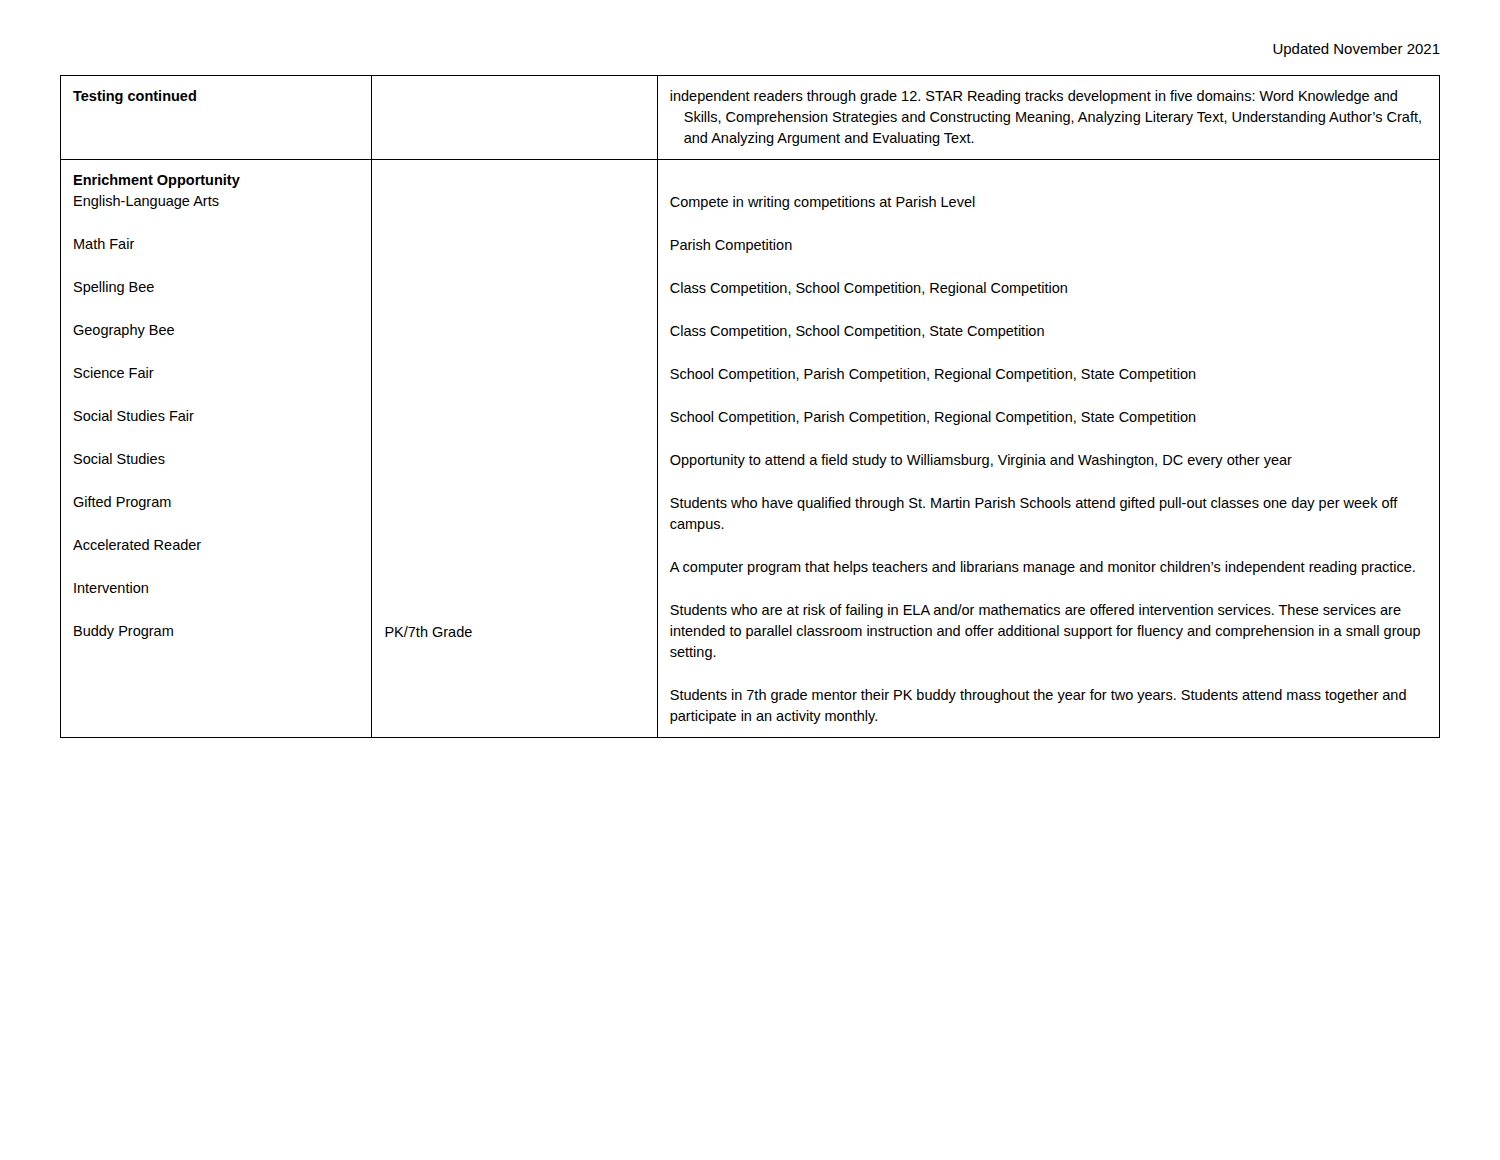Updated November 2021
| Testing continued | | independent readers through grade 12. STAR Reading tracks development in five domains: Word Knowledge and Skills, Comprehension Strategies and Constructing Meaning, Analyzing Literary Text, Understanding Author’s Craft, and Analyzing Argument and Evaluating Text. |
| Enrichment Opportunity English-Language Arts Math Fair Spelling Bee Geography Bee Science Fair Social Studies Fair Social Studies Gifted Program Accelerated Reader Intervention Buddy Program | PK/7th Grade | Compete in writing competitions at Parish Level Parish Competition Class Competition, School Competition, Regional Competition Class Competition, School Competition, State Competition School Competition, Parish Competition, Regional Competition, State Competition School Competition, Parish Competition, Regional Competition, State Competition Opportunity to attend a field study to Williamsburg, Virginia and Washington, DC every other year Students who have qualified through St. Martin Parish Schools attend gifted pull-out classes one day per week off campus. A computer program that helps teachers and librarians manage and monitor children’s independent reading practice. Students who are at risk of failing in ELA and/or mathematics are offered intervention services. These services are intended to parallel classroom instruction and offer additional support for fluency and comprehension in a small group setting. Students in 7th grade mentor their PK buddy throughout the year for two years. Students attend mass together and participate in an activity monthly. |